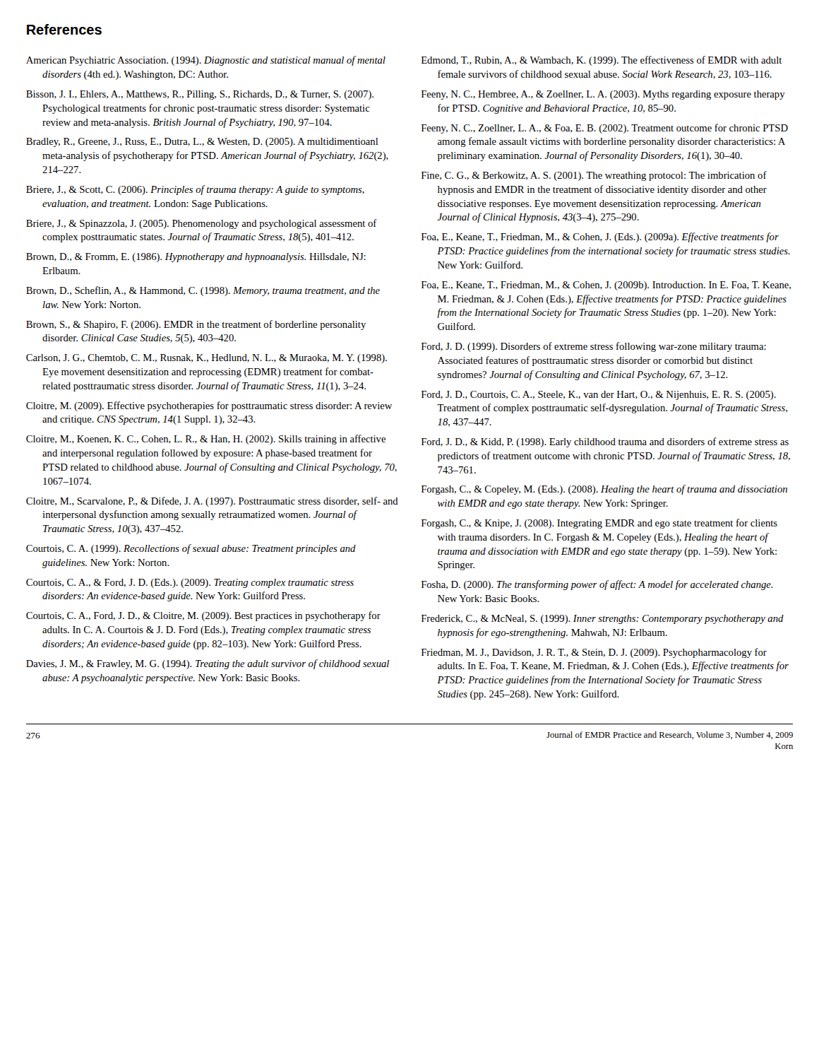References
American Psychiatric Association. (1994). Diagnostic and statistical manual of mental disorders (4th ed.). Washington, DC: Author.
Bisson, J. I., Ehlers, A., Matthews, R., Pilling, S., Richards, D., & Turner, S. (2007). Psychological treatments for chronic post-traumatic stress disorder: Systematic review and meta-analysis. British Journal of Psychiatry, 190, 97–104.
Bradley, R., Greene, J., Russ, E., Dutra, L., & Westen, D. (2005). A multidimentioanl meta-analysis of psychotherapy for PTSD. American Journal of Psychiatry, 162(2), 214–227.
Briere, J., & Scott, C. (2006). Principles of trauma therapy: A guide to symptoms, evaluation, and treatment. London: Sage Publications.
Briere, J., & Spinazzola, J. (2005). Phenomenology and psychological assessment of complex posttraumatic states. Journal of Traumatic Stress, 18(5), 401–412.
Brown, D., & Fromm, E. (1986). Hypnotherapy and hypnoanalysis. Hillsdale, NJ: Erlbaum.
Brown, D., Scheflin, A., & Hammond, C. (1998). Memory, trauma treatment, and the law. New York: Norton.
Brown, S., & Shapiro, F. (2006). EMDR in the treatment of borderline personality disorder. Clinical Case Studies, 5(5), 403–420.
Carlson, J. G., Chemtob, C. M., Rusnak, K., Hedlund, N. L., & Muraoka, M. Y. (1998). Eye movement desensitization and reprocessing (EDMR) treatment for combat-related posttraumatic stress disorder. Journal of Traumatic Stress, 11(1), 3–24.
Cloitre, M. (2009). Effective psychotherapies for posttraumatic stress disorder: A review and critique. CNS Spectrum, 14(1 Suppl. 1), 32–43.
Cloitre, M., Koenen, K. C., Cohen, L. R., & Han, H. (2002). Skills training in affective and interpersonal regulation followed by exposure: A phase-based treatment for PTSD related to childhood abuse. Journal of Consulting and Clinical Psychology, 70, 1067–1074.
Cloitre, M., Scarvalone, P., & Difede, J. A. (1997). Posttraumatic stress disorder, self- and interpersonal dysfunction among sexually retraumatized women. Journal of Traumatic Stress, 10(3), 437–452.
Courtois, C. A. (1999). Recollections of sexual abuse: Treatment principles and guidelines. New York: Norton.
Courtois, C. A., & Ford, J. D. (Eds.). (2009). Treating complex traumatic stress disorders: An evidence-based guide. New York: Guilford Press.
Courtois, C. A., Ford, J. D., & Cloitre, M. (2009). Best practices in psychotherapy for adults. In C. A. Courtois & J. D. Ford (Eds.), Treating complex traumatic stress disorders; An evidence-based guide (pp. 82–103). New York: Guilford Press.
Davies, J. M., & Frawley, M. G. (1994). Treating the adult survivor of childhood sexual abuse: A psychoanalytic perspective. New York: Basic Books.
Edmond, T., Rubin, A., & Wambach, K. (1999). The effectiveness of EMDR with adult female survivors of childhood sexual abuse. Social Work Research, 23, 103–116.
Feeny, N. C., Hembree, A., & Zoellner, L. A. (2003). Myths regarding exposure therapy for PTSD. Cognitive and Behavioral Practice, 10, 85–90.
Feeny, N. C., Zoellner, L. A., & Foa, E. B. (2002). Treatment outcome for chronic PTSD among female assault victims with borderline personality disorder characteristics: A preliminary examination. Journal of Personality Disorders, 16(1), 30–40.
Fine, C. G., & Berkowitz, A. S. (2001). The wreathing protocol: The imbrication of hypnosis and EMDR in the treatment of dissociative identity disorder and other dissociative responses. Eye movement desensitization reprocessing. American Journal of Clinical Hypnosis, 43(3–4), 275–290.
Foa, E., Keane, T., Friedman, M., & Cohen, J. (Eds.). (2009a). Effective treatments for PTSD: Practice guidelines from the international society for traumatic stress studies. New York: Guilford.
Foa, E., Keane, T., Friedman, M., & Cohen, J. (2009b). Introduction. In E. Foa, T. Keane, M. Friedman, & J. Cohen (Eds.), Effective treatments for PTSD: Practice guidelines from the International Society for Traumatic Stress Studies (pp. 1–20). New York: Guilford.
Ford, J. D. (1999). Disorders of extreme stress following war-zone military trauma: Associated features of posttraumatic stress disorder or comorbid but distinct syndromes? Journal of Consulting and Clinical Psychology, 67, 3–12.
Ford, J. D., Courtois, C. A., Steele, K., van der Hart, O., & Nijenhuis, E. R. S. (2005). Treatment of complex posttraumatic self-dysregulation. Journal of Traumatic Stress, 18, 437–447.
Ford, J. D., & Kidd, P. (1998). Early childhood trauma and disorders of extreme stress as predictors of treatment outcome with chronic PTSD. Journal of Traumatic Stress, 18, 743–761.
Forgash, C., & Copeley, M. (Eds.). (2008). Healing the heart of trauma and dissociation with EMDR and ego state therapy. New York: Springer.
Forgash, C., & Knipe, J. (2008). Integrating EMDR and ego state treatment for clients with trauma disorders. In C. Forgash & M. Copeley (Eds.), Healing the heart of trauma and dissociation with EMDR and ego state therapy (pp. 1–59). New York: Springer.
Fosha, D. (2000). The transforming power of affect: A model for accelerated change. New York: Basic Books.
Frederick, C., & McNeal, S. (1999). Inner strengths: Contemporary psychotherapy and hypnosis for ego-strengthening. Mahwah, NJ: Erlbaum.
Friedman, M. J., Davidson, J. R. T., & Stein, D. J. (2009). Psychopharmacology for adults. In E. Foa, T. Keane, M. Friedman, & J. Cohen (Eds.), Effective treatments for PTSD: Practice guidelines from the International Society for Traumatic Stress Studies (pp. 245–268). New York: Guilford.
276
Journal of EMDR Practice and Research, Volume 3, Number 4, 2009
Korn